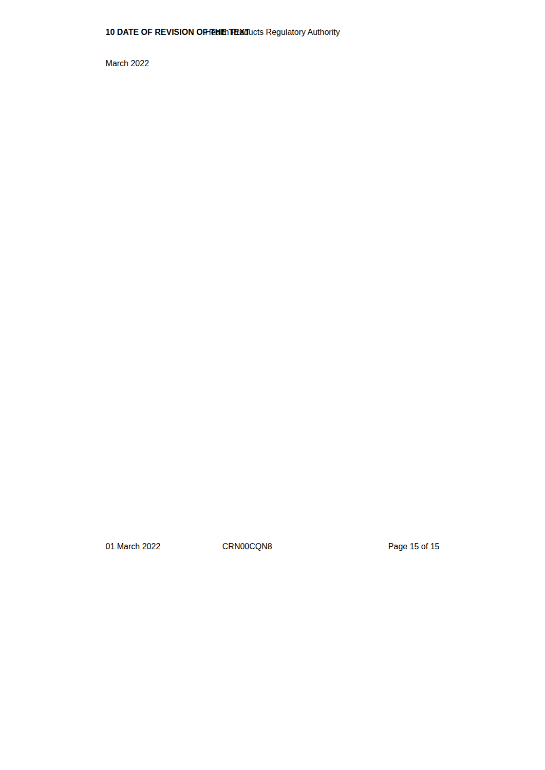Health Products Regulatory Authority
10 DATE OF REVISION OF THE TEXT
March 2022
01 March 2022 CRN00CQN8 Page 15 of 15